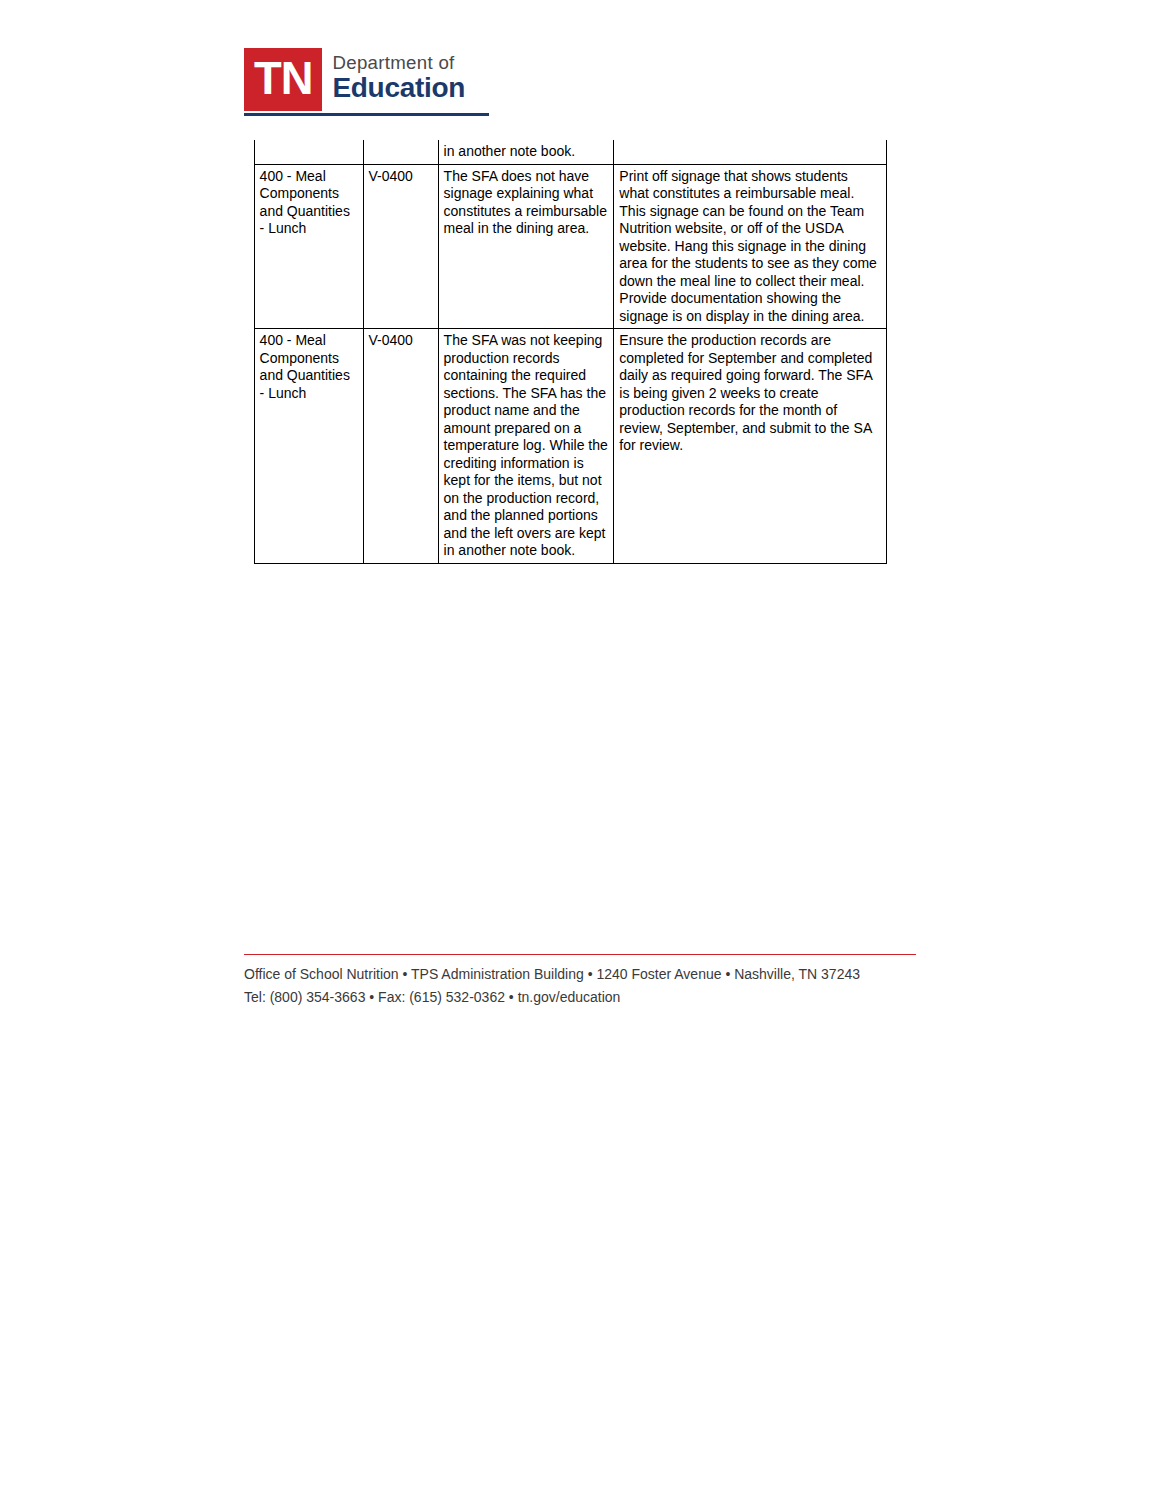TN
Department of
Education
| | | in another note book. | |
| 400 - Meal Components and Quantities - Lunch | V-0400 | The SFA does not have signage explaining what constitutes a reimbursable meal in the dining area. | Print off signage that shows students what constitutes a reimbursable meal. This signage can be found on the Team Nutrition website, or off of the USDA website. Hang this signage in the dining area for the students to see as they come down the meal line to collect their meal. Provide documentation showing the signage is on display in the dining area. |
| 400 - Meal Components and Quantities - Lunch | V-0400 | The SFA was not keeping production records containing the required sections. The SFA has the product name and the amount prepared on a temperature log. While the crediting information is kept for the items, but not on the production record, and the planned portions and the left overs are kept in another note book. | Ensure the production records are completed for September and completed daily as required going forward. The SFA is being given 2 weeks to create production records for the month of review, September, and submit to the SA for review. |
Office of School Nutrition • TPS Administration Building • 1240 Foster Avenue • Nashville, TN 37243
Tel: (800) 354-3663 • Fax: (615) 532-0362 • tn.gov/education